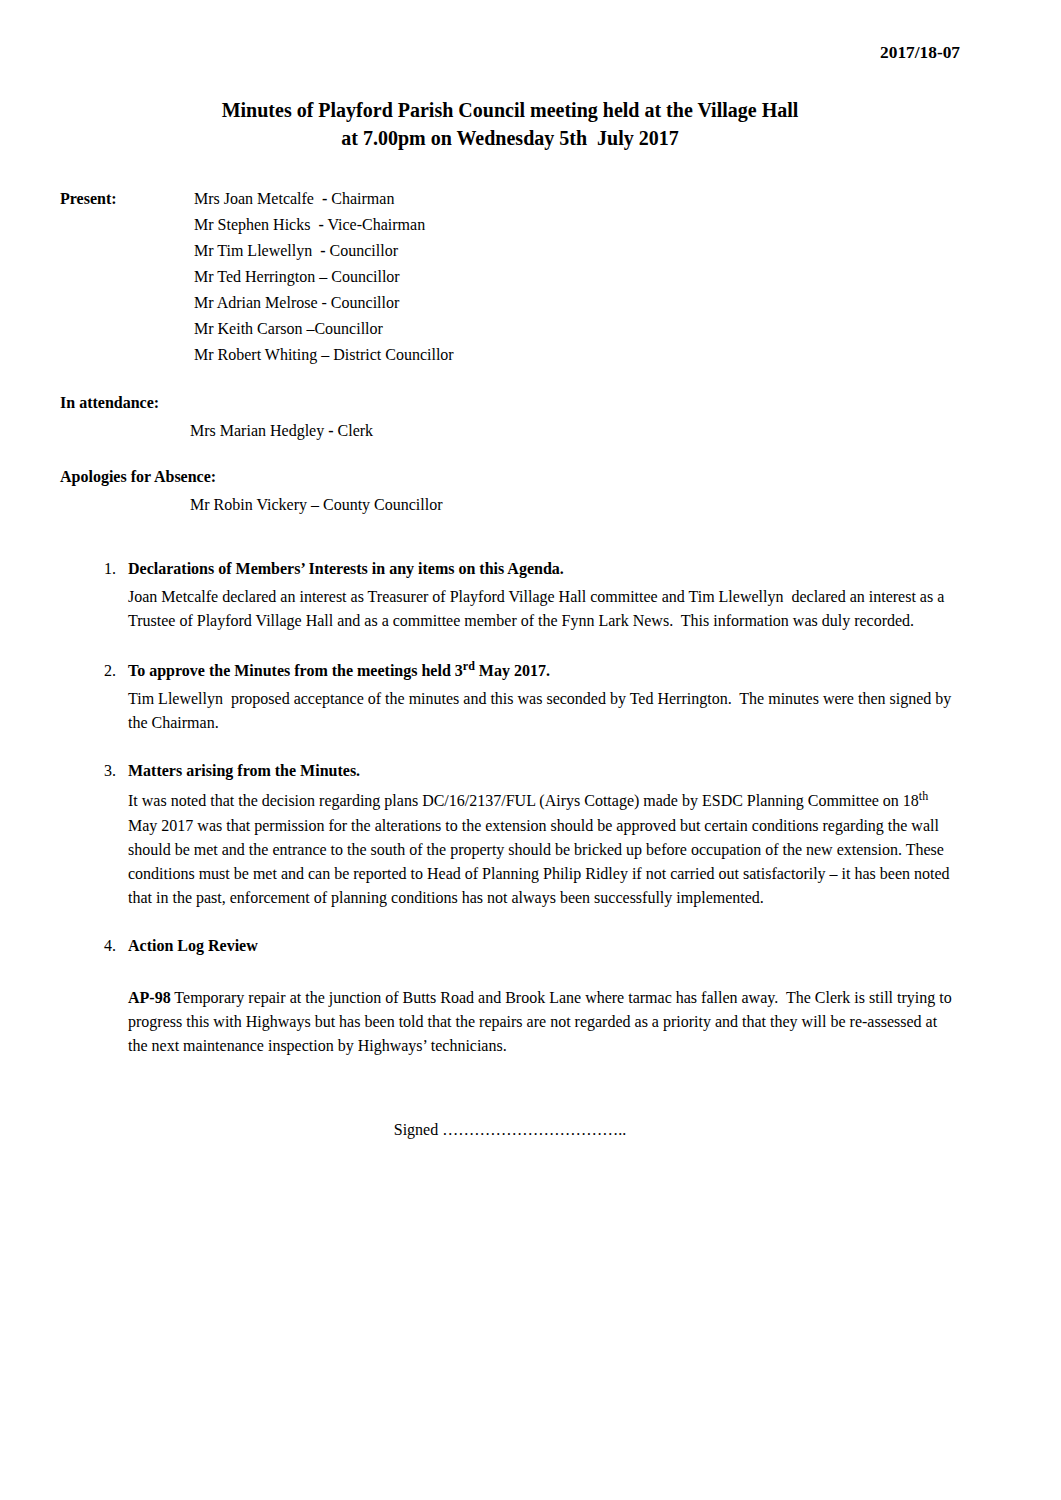2017/18-07
Minutes of Playford Parish Council meeting held at the Village Hall
at 7.00pm on Wednesday 5th July 2017
Present:
Mrs Joan Metcalfe - Chairman
Mr Stephen Hicks - Vice-Chairman
Mr Tim Llewellyn - Councillor
Mr Ted Herrington – Councillor
Mr Adrian Melrose - Councillor
Mr Keith Carson –Councillor
Mr Robert Whiting – District Councillor
In attendance:
Mrs Marian Hedgley - Clerk
Apologies for Absence:
Mr Robin Vickery – County Councillor
Declarations of Members’ Interests in any items on this Agenda.
Joan Metcalfe declared an interest as Treasurer of Playford Village Hall committee and Tim Llewellyn declared an interest as a Trustee of Playford Village Hall and as a committee member of the Fynn Lark News. This information was duly recorded.
To approve the Minutes from the meetings held 3rd May 2017.
Tim Llewellyn proposed acceptance of the minutes and this was seconded by Ted Herrington. The minutes were then signed by the Chairman.
Matters arising from the Minutes.
It was noted that the decision regarding plans DC/16/2137/FUL (Airys Cottage) made by ESDC Planning Committee on 18th May 2017 was that permission for the alterations to the extension should be approved but certain conditions regarding the wall should be met and the entrance to the south of the property should be bricked up before occupation of the new extension. These conditions must be met and can be reported to Head of Planning Philip Ridley if not carried out satisfactorily – it has been noted that in the past, enforcement of planning conditions has not always been successfully implemented.
Action Log Review
AP-98 Temporary repair at the junction of Butts Road and Brook Lane where tarmac has fallen away. The Clerk is still trying to progress this with Highways but has been told that the repairs are not regarded as a priority and that they will be re-assessed at the next maintenance inspection by Highways’ technicians.
Signed ……………………………..